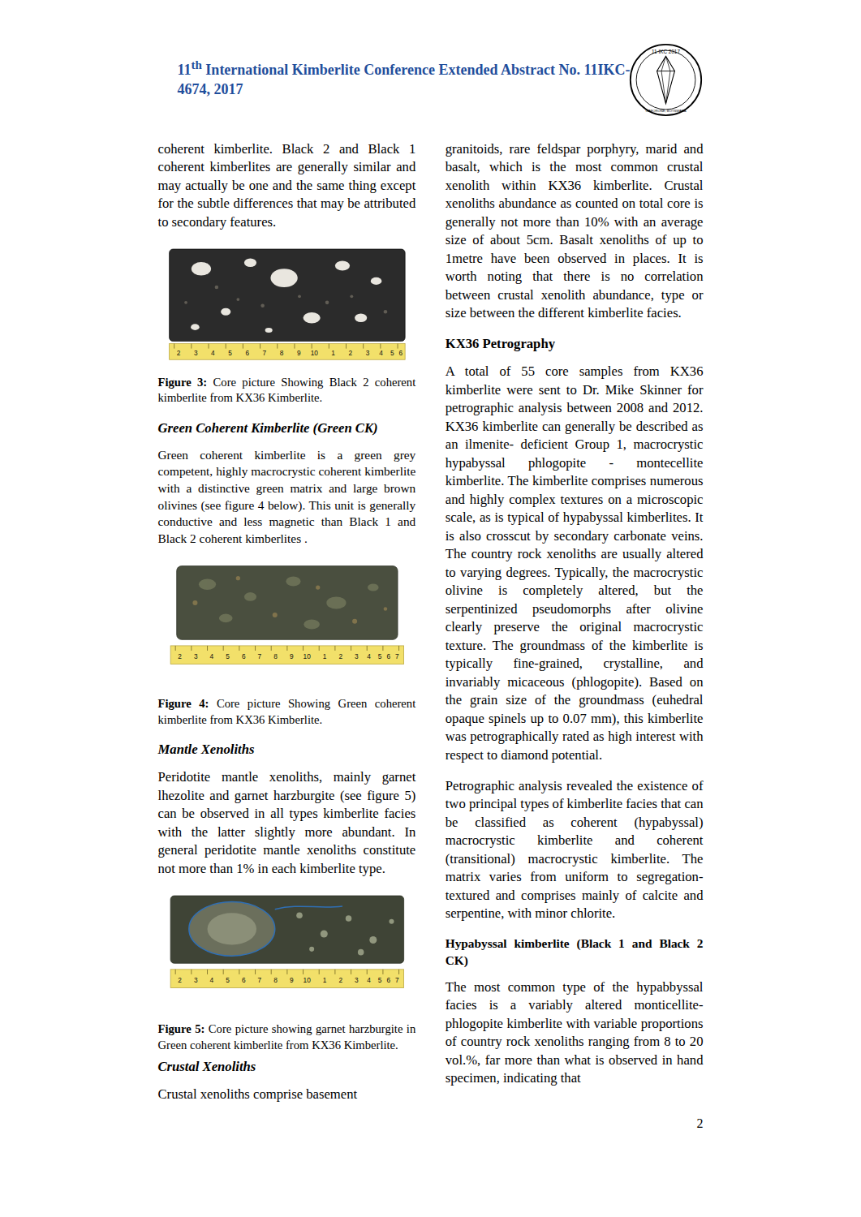11th International Kimberlite Conference Extended Abstract No. 11IKC-4674, 2017
11 IKC 2017 GABORONE, BOTSWANA
coherent kimberlite. Black 2 and Black 1 coherent kimberlites are generally similar and may actually be one and the same thing except for the subtle differences that may be attributed to secondary features.
2345 6789 10123 456
Figure 3: Core picture Showing Black 2 coherent kimberlite from KX36 Kimberlite.
Green Coherent Kimberlite (Green CK)
Green coherent kimberlite is a green grey competent, highly macrocrystic coherent kimberlite with a distinctive green matrix and large brown olivines (see figure 4 below). This unit is generally conductive and less magnetic than Black 1 and Black 2 coherent kimberlites .
2345 6789 10123 4567
Figure 4: Core picture Showing Green coherent kimberlite from KX36 Kimberlite.
Mantle Xenoliths
Peridotite mantle xenoliths, mainly garnet lhezolite and garnet harzburgite (see figure 5) can be observed in all types kimberlite facies with the latter slightly more abundant. In general peridotite mantle xenoliths constitute not more than 1% in each kimberlite type.
2345 6789 10123 4567
Figure 5: Core picture showing garnet harzburgite in Green coherent kimberlite from KX36 Kimberlite.
Crustal Xenoliths
Crustal xenoliths comprise basement
granitoids, rare feldspar porphyry, marid and basalt, which is the most common crustal xenolith within KX36 kimberlite. Crustal xenoliths abundance as counted on total core is generally not more than 10% with an average size of about 5cm. Basalt xenoliths of up to 1metre have been observed in places. It is worth noting that there is no correlation between crustal xenolith abundance, type or size between the different kimberlite facies.
KX36 Petrography
A total of 55 core samples from KX36 kimberlite were sent to Dr. Mike Skinner for petrographic analysis between 2008 and 2012. KX36 kimberlite can generally be described as an ilmenite- deficient Group 1, macrocrystic hypabyssal phlogopite - montecellite kimberlite. The kimberlite comprises numerous and highly complex textures on a microscopic scale, as is typical of hypabyssal kimberlites. It is also crosscut by secondary carbonate veins. The country rock xenoliths are usually altered to varying degrees. Typically, the macrocrystic olivine is completely altered, but the serpentinized pseudomorphs after olivine clearly preserve the original macrocrystic texture. The groundmass of the kimberlite is typically fine-grained, crystalline, and invariably micaceous (phlogopite). Based on the grain size of the groundmass (euhedral opaque spinels up to 0.07 mm), this kimberlite was petrographically rated as high interest with respect to diamond potential.
Petrographic analysis revealed the existence of two principal types of kimberlite facies that can be classified as coherent (hypabyssal) macrocrystic kimberlite and coherent (transitional) macrocrystic kimberlite. The matrix varies from uniform to segregation-textured and comprises mainly of calcite and serpentine, with minor chlorite.
Hypabyssal kimberlite (Black 1 and Black 2 CK)
The most common type of the hypabbyssal facies is a variably altered monticellite-phlogopite kimberlite with variable proportions of country rock xenoliths ranging from 8 to 20 vol.%, far more than what is observed in hand specimen, indicating that
2